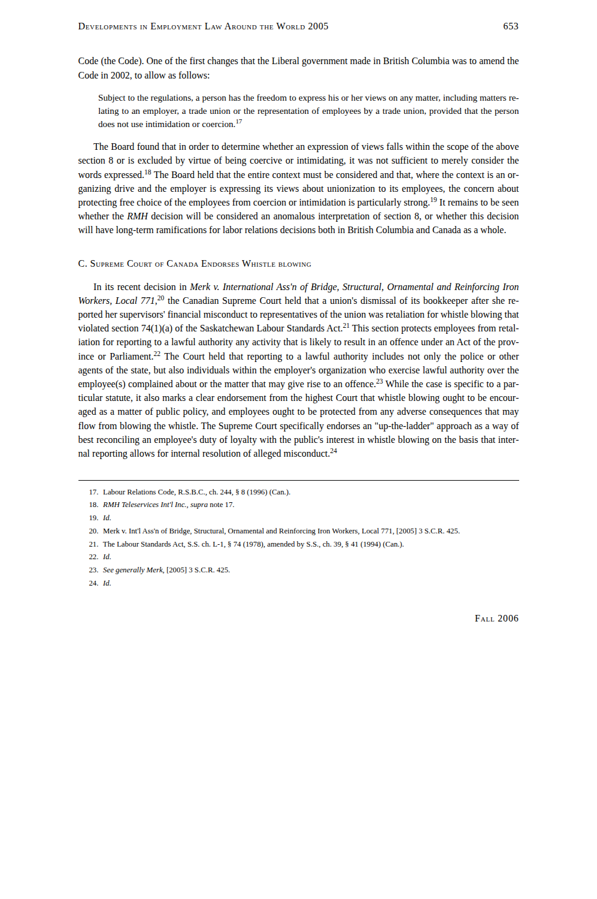Developments in Employment Law Around the World 2005 653
Code (the Code). One of the first changes that the Liberal government made in British Columbia was to amend the Code in 2002, to allow as follows:
Subject to the regulations, a person has the freedom to express his or her views on any matter, including matters relating to an employer, a trade union or the representation of employees by a trade union, provided that the person does not use intimidation or coercion.17
The Board found that in order to determine whether an expression of views falls within the scope of the above section 8 or is excluded by virtue of being coercive or intimidating, it was not sufficient to merely consider the words expressed.18 The Board held that the entire context must be considered and that, where the context is an organizing drive and the employer is expressing its views about unionization to its employees, the concern about protecting free choice of the employees from coercion or intimidation is particularly strong.19 It remains to be seen whether the RMH decision will be considered an anomalous interpretation of section 8, or whether this decision will have long-term ramifications for labor relations decisions both in British Columbia and Canada as a whole.
C. Supreme Court of Canada Endorses Whistle blowing
In its recent decision in Merk v. International Ass'n of Bridge, Structural, Ornamental and Reinforcing Iron Workers, Local 771,20 the Canadian Supreme Court held that a union's dismissal of its bookkeeper after she reported her supervisors' financial misconduct to representatives of the union was retaliation for whistle blowing that violated section 74(1)(a) of the Saskatchewan Labour Standards Act.21 This section protects employees from retaliation for reporting to a lawful authority any activity that is likely to result in an offence under an Act of the province or Parliament.22 The Court held that reporting to a lawful authority includes not only the police or other agents of the state, but also individuals within the employer's organization who exercise lawful authority over the employee(s) complained about or the matter that may give rise to an offence.23 While the case is specific to a particular statute, it also marks a clear endorsement from the highest Court that whistle blowing ought to be encouraged as a matter of public policy, and employees ought to be protected from any adverse consequences that may flow from blowing the whistle. The Supreme Court specifically endorses an "up-the-ladder" approach as a way of best reconciling an employee's duty of loyalty with the public's interest in whistle blowing on the basis that internal reporting allows for internal resolution of alleged misconduct.24
17. Labour Relations Code, R.S.B.C., ch. 244, § 8 (1996) (Can.).
18. RMH Teleservices Int'l Inc., supra note 17.
19. Id.
20. Merk v. Int'l Ass'n of Bridge, Structural, Ornamental and Reinforcing Iron Workers, Local 771, [2005] 3 S.C.R. 425.
21. The Labour Standards Act, S.S. ch. L-1, § 74 (1978), amended by S.S., ch. 39, § 41 (1994) (Can.).
22. Id.
23. See generally Merk, [2005] 3 S.C.R. 425.
24. Id.
Fall 2006